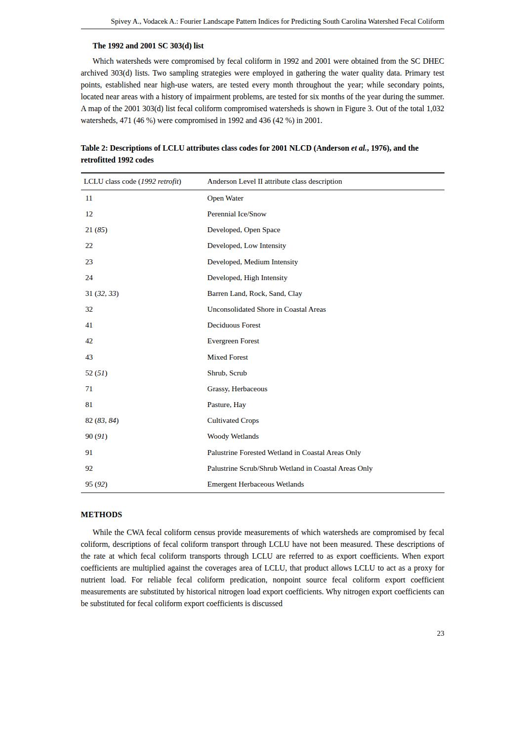Spivey A., Vodacek A.: Fourier Landscape Pattern Indices for Predicting South Carolina Watershed Fecal Coliform
The 1992 and 2001 SC 303(d) list
Which watersheds were compromised by fecal coliform in 1992 and 2001 were obtained from the SC DHEC archived 303(d) lists. Two sampling strategies were employed in gathering the water quality data. Primary test points, established near high-use waters, are tested every month throughout the year; while secondary points, located near areas with a history of impairment problems, are tested for six months of the year during the summer. A map of the 2001 303(d) list fecal coliform compromised watersheds is shown in Figure 3. Out of the total 1,032 watersheds, 471 (46 %) were compromised in 1992 and 436 (42 %) in 2001.
Table 2: Descriptions of LCLU attributes class codes for 2001 NLCD (Anderson et al., 1976), and the retrofitted 1992 codes
| LCLU class code ( 1992 retrofit ) | Anderson Level II attribute class description |
| --- | --- |
| 11 | Open Water |
| 12 | Perennial Ice/Snow |
| 21 ( 85 ) | Developed, Open Space |
| 22 | Developed, Low Intensity |
| 23 | Developed, Medium Intensity |
| 24 | Developed, High Intensity |
| 31 ( 32 , 33 ) | Barren Land, Rock, Sand, Clay |
| 32 | Unconsolidated Shore in Coastal Areas |
| 41 | Deciduous Forest |
| 42 | Evergreen Forest |
| 43 | Mixed Forest |
| 52 ( 51 ) | Shrub, Scrub |
| 71 | Grassy, Herbaceous |
| 81 | Pasture, Hay |
| 82 ( 83 , 84 ) | Cultivated Crops |
| 90 ( 91 ) | Woody Wetlands |
| 91 | Palustrine Forested Wetland in Coastal Areas Only |
| 92 | Palustrine Scrub/Shrub Wetland in Coastal Areas Only |
| 95 ( 92 ) | Emergent Herbaceous Wetlands |
Methods
While the CWA fecal coliform census provide measurements of which watersheds are compromised by fecal coliform, descriptions of fecal coliform transport through LCLU have not been measured. These descriptions of the rate at which fecal coliform transports through LCLU are referred to as export coefficients. When export coefficients are multiplied against the coverages area of LCLU, that product allows LCLU to act as a proxy for nutrient load. For reliable fecal coliform predication, nonpoint source fecal coliform export coefficient measurements are substituted by historical nitrogen load export coefficients. Why nitrogen export coefficients can be substituted for fecal coliform export coefficients is discussed
23